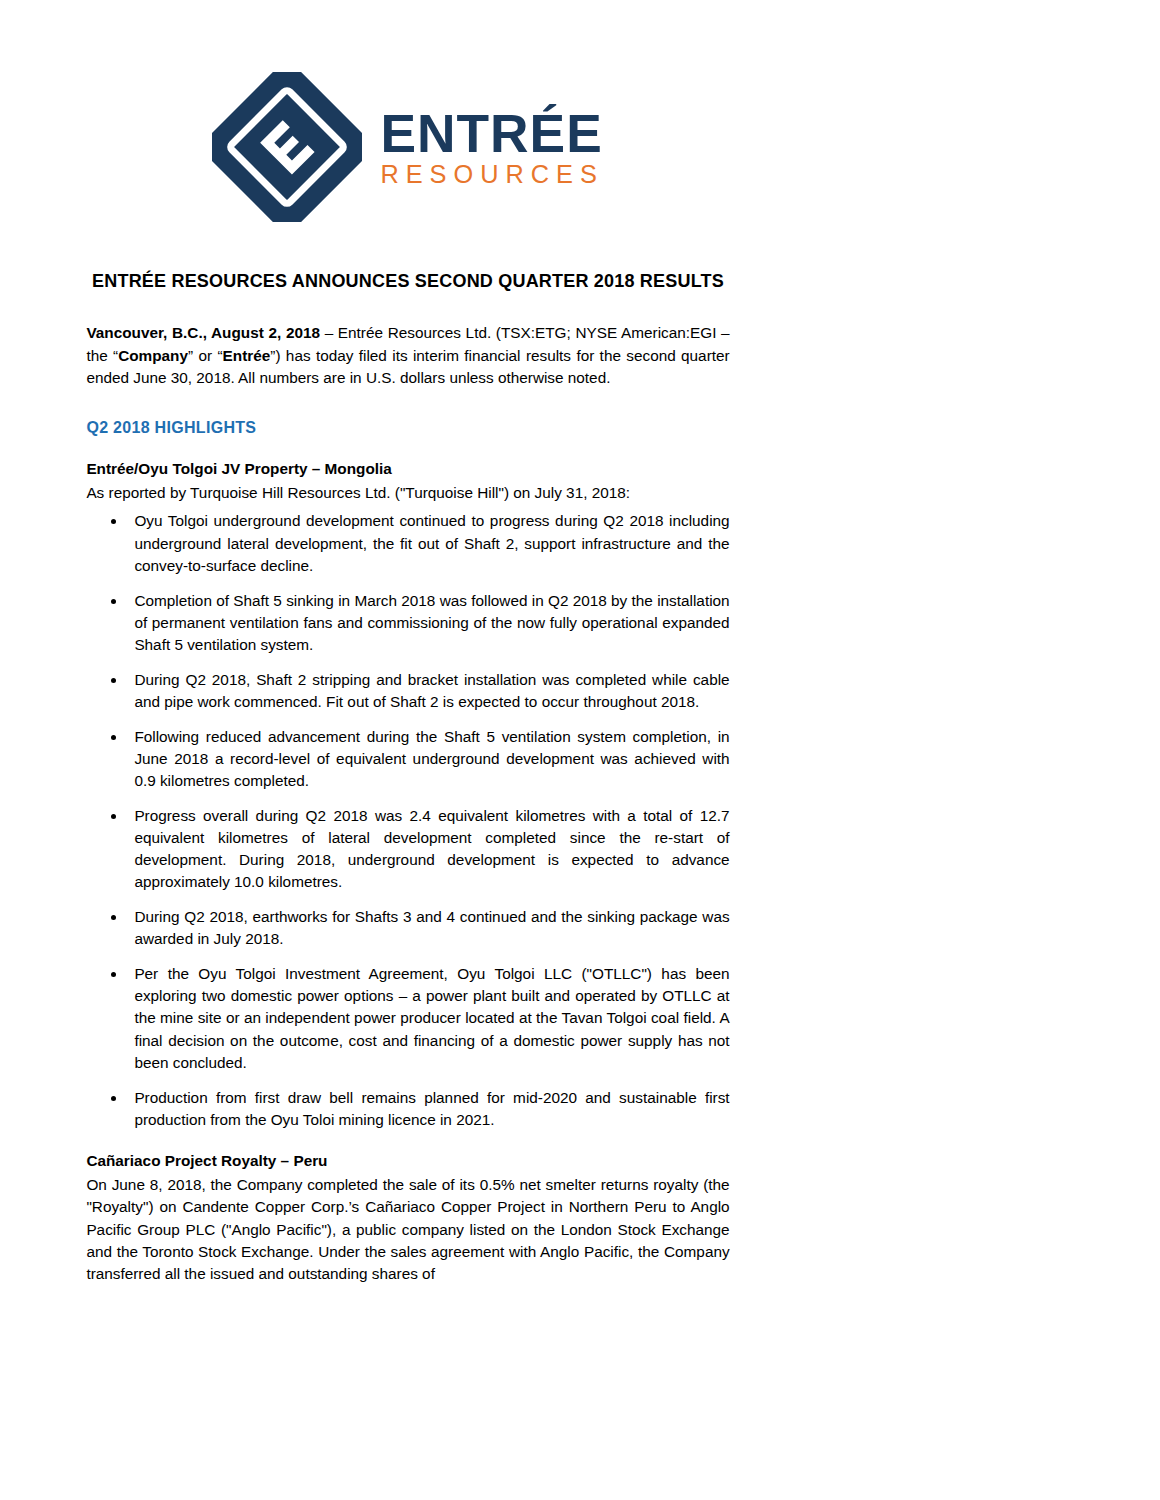ENTRÉE
RESOURCES
ENTRÉE RESOURCES ANNOUNCES SECOND QUARTER 2018 RESULTS
Vancouver, B.C., August 2, 2018 – Entrée Resources Ltd. (TSX:ETG; NYSE American:EGI – the “Company” or “Entrée”) has today filed its interim financial results for the second quarter ended June 30, 2018. All numbers are in U.S. dollars unless otherwise noted.
Q2 2018 HIGHLIGHTS
Entrée/Oyu Tolgoi JV Property – Mongolia
As reported by Turquoise Hill Resources Ltd. ("Turquoise Hill") on July 31, 2018:
Oyu Tolgoi underground development continued to progress during Q2 2018 including underground lateral development, the fit out of Shaft 2, support infrastructure and the convey-to-surface decline.
Completion of Shaft 5 sinking in March 2018 was followed in Q2 2018 by the installation of permanent ventilation fans and commissioning of the now fully operational expanded Shaft 5 ventilation system.
During Q2 2018, Shaft 2 stripping and bracket installation was completed while cable and pipe work commenced. Fit out of Shaft 2 is expected to occur throughout 2018.
Following reduced advancement during the Shaft 5 ventilation system completion, in June 2018 a record-level of equivalent underground development was achieved with 0.9 kilometres completed.
Progress overall during Q2 2018 was 2.4 equivalent kilometres with a total of 12.7 equivalent kilometres of lateral development completed since the re-start of development. During 2018, underground development is expected to advance approximately 10.0 kilometres.
During Q2 2018, earthworks for Shafts 3 and 4 continued and the sinking package was awarded in July 2018.
Per the Oyu Tolgoi Investment Agreement, Oyu Tolgoi LLC ("OTLLC") has been exploring two domestic power options – a power plant built and operated by OTLLC at the mine site or an independent power producer located at the Tavan Tolgoi coal field. A final decision on the outcome, cost and financing of a domestic power supply has not been concluded.
Production from first draw bell remains planned for mid-2020 and sustainable first production from the Oyu Toloi mining licence in 2021.
Cañariaco Project Royalty – Peru
On June 8, 2018, the Company completed the sale of its 0.5% net smelter returns royalty (the "Royalty") on Candente Copper Corp.’s Cañariaco Copper Project in Northern Peru to Anglo Pacific Group PLC ("Anglo Pacific"), a public company listed on the London Stock Exchange and the Toronto Stock Exchange. Under the sales agreement with Anglo Pacific, the Company transferred all the issued and outstanding shares of